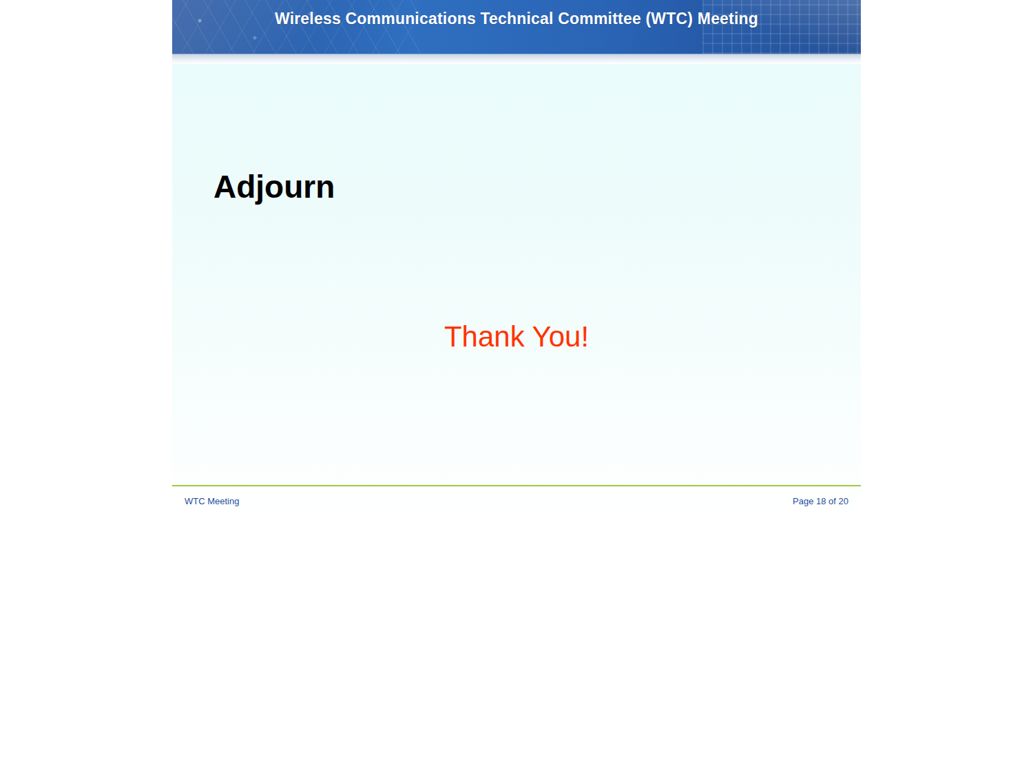Wireless Communications Technical Committee (WTC) Meeting
Adjourn
Thank You!
WTC Meeting Page 18 of 20